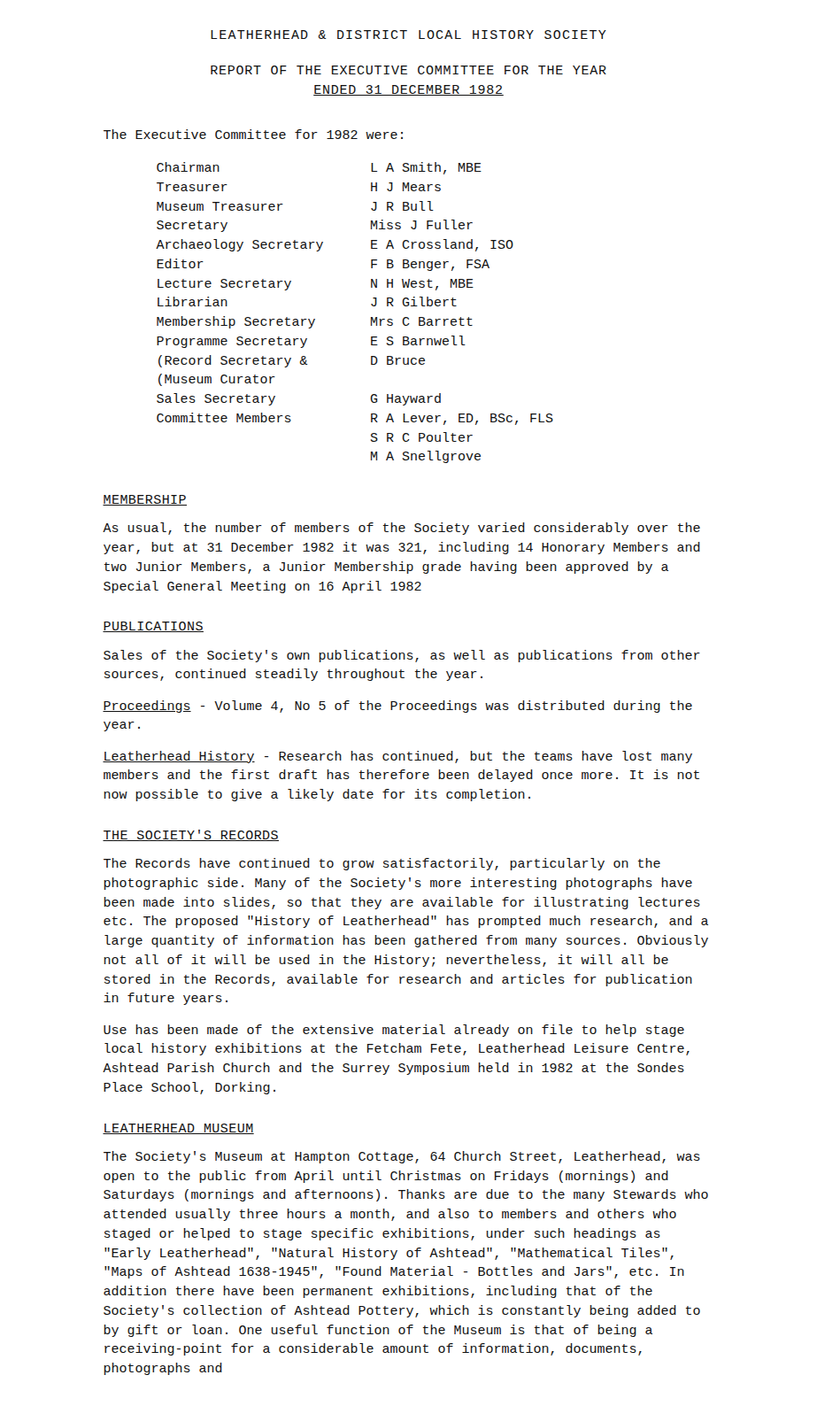LEATHERHEAD & DISTRICT LOCAL HISTORY SOCIETY
REPORT OF THE EXECUTIVE COMMITTEE FOR THE YEAR
ENDED 31 DECEMBER 1982
The Executive Committee for 1982 were:
| Chairman | L A Smith, MBE |
| Treasurer | H J Mears |
| Museum Treasurer | J R Bull |
| Secretary | Miss J Fuller |
| Archaeology Secretary | E A Crossland, ISO |
| Editor | F B Benger, FSA |
| Lecture Secretary | N H West, MBE |
| Librarian | J R Gilbert |
| Membership Secretary | Mrs C Barrett |
| Programme Secretary | E S Barnwell |
| (Record Secretary & (Museum Curator | D Bruce |
| Sales Secretary | G Hayward |
| Committee Members | R A Lever, ED, BSc, FLS S R C Poulter M A Snellgrove |
MEMBERSHIP
As usual, the number of members of the Society varied considerably over the year, but at 31 December 1982 it was 321, including 14 Honorary Members and two Junior Members, a Junior Membership grade having been approved by a Special General Meeting on 16 April 1982
PUBLICATIONS
Sales of the Society's own publications, as well as publications from other sources, continued steadily throughout the year.
Proceedings - Volume 4, No 5 of the Proceedings was distributed during the year.
Leatherhead History - Research has continued, but the teams have lost many members and the first draft has therefore been delayed once more. It is not now possible to give a likely date for its completion.
THE SOCIETY'S RECORDS
The Records have continued to grow satisfactorily, particularly on the photographic side. Many of the Society's more interesting photographs have been made into slides, so that they are available for illustrating lectures etc. The proposed "History of Leatherhead" has prompted much research, and a large quantity of information has been gathered from many sources. Obviously not all of it will be used in the History; nevertheless, it will all be stored in the Records, available for research and articles for publication in future years.
Use has been made of the extensive material already on file to help stage local history exhibitions at the Fetcham Fete, Leatherhead Leisure Centre, Ashtead Parish Church and the Surrey Symposium held in 1982 at the Sondes Place School, Dorking.
LEATHERHEAD MUSEUM
The Society's Museum at Hampton Cottage, 64 Church Street, Leatherhead, was open to the public from April until Christmas on Fridays (mornings) and Saturdays (mornings and afternoons). Thanks are due to the many Stewards who attended usually three hours a month, and also to members and others who staged or helped to stage specific exhibitions, under such headings as "Early Leatherhead", "Natural History of Ashtead", "Mathematical Tiles", "Maps of Ashtead 1638-1945", "Found Material - Bottles and Jars", etc. In addition there have been permanent exhibitions, including that of the Society's collection of Ashtead Pottery, which is constantly being added to by gift or loan. One useful function of the Museum is that of being a receiving-point for a considerable amount of information, documents, photographs and